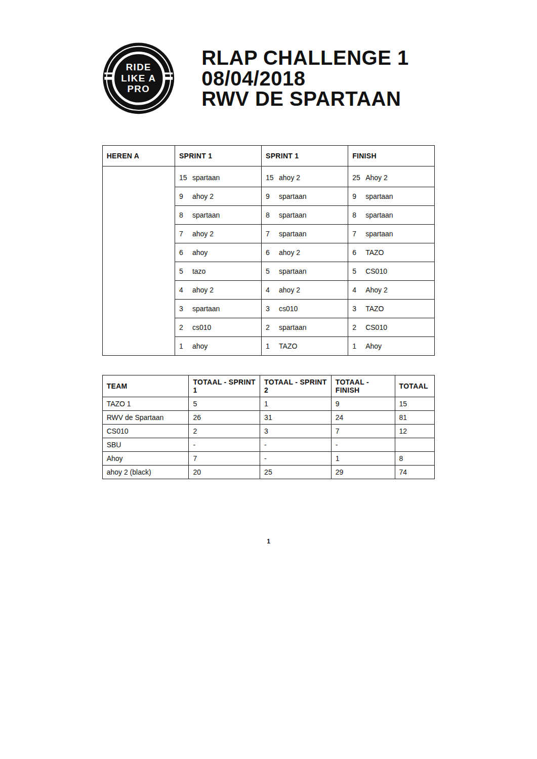RIDE LIKE A PRO
RLAP Challenge 1 08/04/2018 RWV de Spartaan
| HEREN A | SPRINT 1 | SPRINT 1 | FINISH |
| --- | --- | --- | --- |
| | 15 spartaan | 15 ahoy 2 | 25 Ahoy 2 |
| 9 ahoy 2 | 9 spartaan | 9 spartaan |
| 8 spartaan | 8 spartaan | 8 spartaan |
| 7 ahoy 2 | 7 spartaan | 7 spartaan |
| 6 ahoy | 6 ahoy 2 | 6 TAZO |
| 5 tazo | 5 spartaan | 5 CS010 |
| 4 ahoy 2 | 4 ahoy 2 | 4 Ahoy 2 |
| 3 spartaan | 3 cs010 | 3 TAZO |
| 2 cs010 | 2 spartaan | 2 CS010 |
| 1 ahoy | 1 TAZO | 1 Ahoy |
| TEAM | TOTAAL - SPRINT 1 | TOTAAL - SPRINT 2 | TOTAAL - FINISH | TOTAAL |
| --- | --- | --- | --- | --- |
| TAZO 1 | 5 | 1 | 9 | 15 |
| RWV de Spartaan | 26 | 31 | 24 | 81 |
| CS010 | 2 | 3 | 7 | 12 |
| SBU | - | - | - | |
| Ahoy | 7 | - | 1 | 8 |
| ahoy 2 (black) | 20 | 25 | 29 | 74 |
1